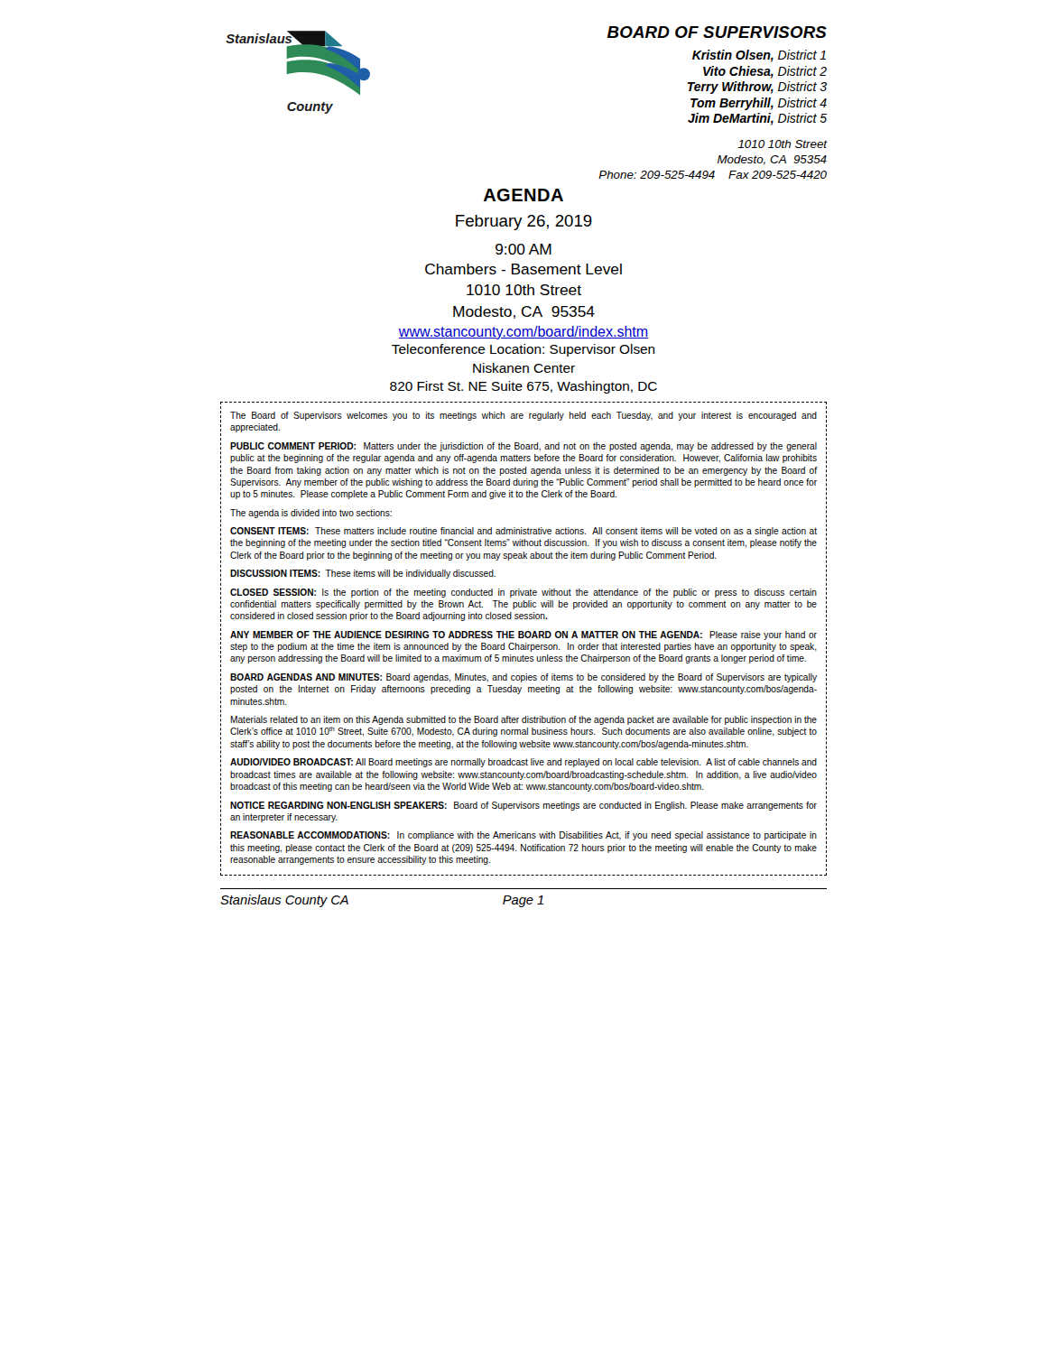Stanislaus County
BOARD OF SUPERVISORS
Kristin Olsen, District 1
Vito Chiesa, District 2
Terry Withrow, District 3
Tom Berryhill, District 4
Jim DeMartini, District 5
1010 10th Street
Modesto, CA 95354
Phone: 209-525-4494 Fax 209-525-4420
AGENDA
February 26, 2019
9:00 AM
Chambers - Basement Level
1010 10th Street
Modesto, CA 95354
www.stancounty.com/board/index.shtm
Teleconference Location: Supervisor Olsen
Niskanen Center
820 First St. NE Suite 675, Washington, DC
The Board of Supervisors welcomes you to its meetings which are regularly held each Tuesday, and your interest is encouraged and appreciated.
PUBLIC COMMENT PERIOD: Matters under the jurisdiction of the Board, and not on the posted agenda, may be addressed by the general public at the beginning of the regular agenda and any off-agenda matters before the Board for consideration. However, California law prohibits the Board from taking action on any matter which is not on the posted agenda unless it is determined to be an emergency by the Board of Supervisors. Any member of the public wishing to address the Board during the “Public Comment” period shall be permitted to be heard once for up to 5 minutes. Please complete a Public Comment Form and give it to the Clerk of the Board.
The agenda is divided into two sections:
CONSENT ITEMS: These matters include routine financial and administrative actions. All consent items will be voted on as a single action at the beginning of the meeting under the section titled “Consent Items” without discussion. If you wish to discuss a consent item, please notify the Clerk of the Board prior to the beginning of the meeting or you may speak about the item during Public Comment Period.
DISCUSSION ITEMS: These items will be individually discussed.
CLOSED SESSION: Is the portion of the meeting conducted in private without the attendance of the public or press to discuss certain confidential matters specifically permitted by the Brown Act. The public will be provided an opportunity to comment on any matter to be considered in closed session prior to the Board adjourning into closed session.
ANY MEMBER OF THE AUDIENCE DESIRING TO ADDRESS THE BOARD ON A MATTER ON THE AGENDA: Please raise your hand or step to the podium at the time the item is announced by the Board Chairperson. In order that interested parties have an opportunity to speak, any person addressing the Board will be limited to a maximum of 5 minutes unless the Chairperson of the Board grants a longer period of time.
BOARD AGENDAS AND MINUTES: Board agendas, Minutes, and copies of items to be considered by the Board of Supervisors are typically posted on the Internet on Friday afternoons preceding a Tuesday meeting at the following website: www.stancounty.com/bos/agenda-minutes.shtm.
Materials related to an item on this Agenda submitted to the Board after distribution of the agenda packet are available for public inspection in the Clerk’s office at 1010 10th Street, Suite 6700, Modesto, CA during normal business hours. Such documents are also available online, subject to staff’s ability to post the documents before the meeting, at the following website www.stancounty.com/bos/agenda-minutes.shtm.
AUDIO/VIDEO BROADCAST: All Board meetings are normally broadcast live and replayed on local cable television. A list of cable channels and broadcast times are available at the following website: www.stancounty.com/board/broadcasting-schedule.shtm. In addition, a live audio/video broadcast of this meeting can be heard/seen via the World Wide Web at: www.stancounty.com/bos/board-video.shtm.
NOTICE REGARDING NON-ENGLISH SPEAKERS: Board of Supervisors meetings are conducted in English. Please make arrangements for an interpreter if necessary.
REASONABLE ACCOMMODATIONS: In compliance with the Americans with Disabilities Act, if you need special assistance to participate in this meeting, please contact the Clerk of the Board at (209) 525-4494. Notification 72 hours prior to the meeting will enable the County to make reasonable arrangements to ensure accessibility to this meeting.
Stanislaus County CA
Page 1